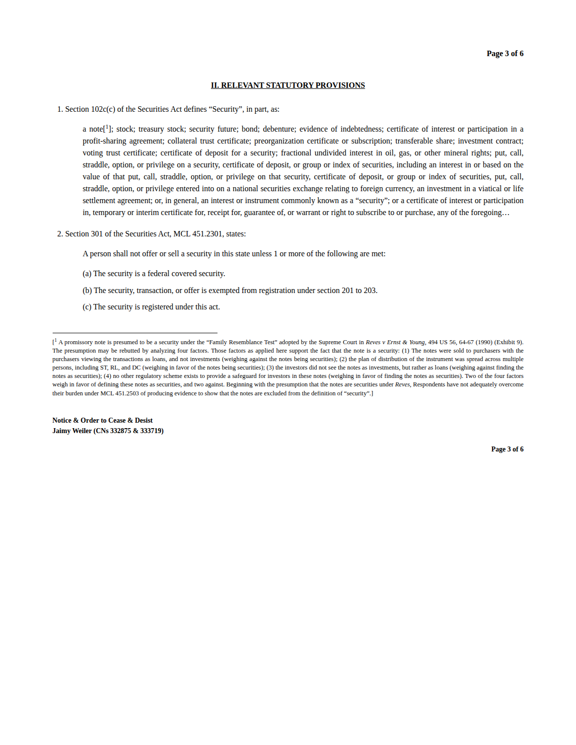Page 3 of 6
II. RELEVANT STATUTORY PROVISIONS
Section 102c(c) of the Securities Act defines “Security”, in part, as:
a note[1]; stock; treasury stock; security future; bond; debenture; evidence of indebtedness; certificate of interest or participation in a profit-sharing agreement; collateral trust certificate; preorganization certificate or subscription; transferable share; investment contract; voting trust certificate; certificate of deposit for a security; fractional undivided interest in oil, gas, or other mineral rights; put, call, straddle, option, or privilege on a security, certificate of deposit, or group or index of securities, including an interest in or based on the value of that put, call, straddle, option, or privilege on that security, certificate of deposit, or group or index of securities, put, call, straddle, option, or privilege entered into on a national securities exchange relating to foreign currency, an investment in a viatical or life settlement agreement; or, in general, an interest or instrument commonly known as a “security”; or a certificate of interest or participation in, temporary or interim certificate for, receipt for, guarantee of, or warrant or right to subscribe to or purchase, any of the foregoing…
Section 301 of the Securities Act, MCL 451.2301, states:
A person shall not offer or sell a security in this state unless 1 or more of the following are met:
(a) The security is a federal covered security.
(b) The security, transaction, or offer is exempted from registration under section 201 to 203.
(c) The security is registered under this act.
[1 A promissory note is presumed to be a security under the “Family Resemblance Test” adopted by the Supreme Court in Reves v Ernst & Young, 494 US 56, 64-67 (1990) (Exhibit 9). The presumption may be rebutted by analyzing four factors. Those factors as applied here support the fact that the note is a security: (1) The notes were sold to purchasers with the purchasers viewing the transactions as loans, and not investments (weighing against the notes being securities); (2) the plan of distribution of the instrument was spread across multiple persons, including ST, RL, and DC (weighing in favor of the notes being securities); (3) the investors did not see the notes as investments, but rather as loans (weighing against finding the notes as securities); (4) no other regulatory scheme exists to provide a safeguard for investors in these notes (weighing in favor of finding the notes as securities). Two of the four factors weigh in favor of defining these notes as securities, and two against. Beginning with the presumption that the notes are securities under Reves, Respondents have not adequately overcome their burden under MCL 451.2503 of producing evidence to show that the notes are excluded from the definition of “security”.]
Notice & Order to Cease & Desist
Jaimy Weiler (CNs 332875 & 333719)
Page 3 of 6